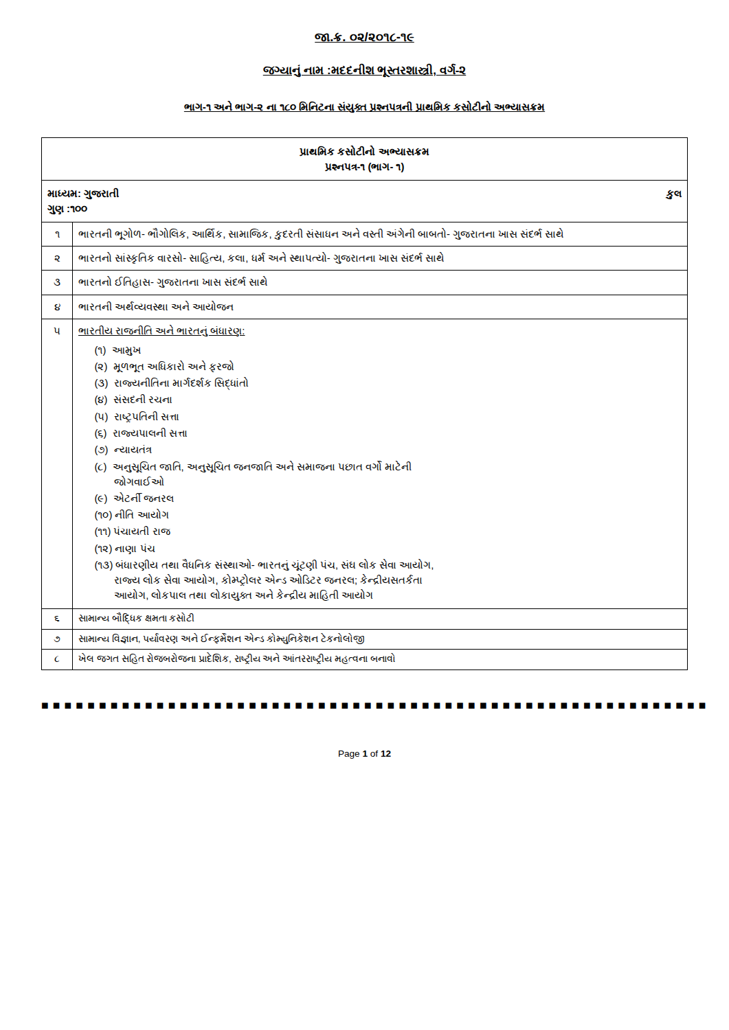જા.ક્ર. ૦૨/૨૦૧૮-૧૯
જગ્યાનું નામ :મદદનીશ ભૂસ્તરશાસ્ત્રી, વર્ગ-૨
ભાગ-૧ અને ભાગ-૨ ના ૧૮૦ મિનિટના સંયુક્ત પ્રશ્નપત્રની પ્રાથમિક કસોટીનો અભ્યાસક્રમ
| પ્રાથમિક કસોટીનો અભ્યાસક્રમ પ્રશ્નપત્ર-૧ (ભાગ- ૧) |
| માધ્યમ: ગુજરાતી કુલ ગુણ :૧૦૦ |
| ૧ | ભારતની ભૂગોળ- ભૌગોલિક, આર્થિક, સામાજિક, કુદરતી સંસાધન અને વસ્તી અંગેની બાબતો- ગુજરાતના ખાસ સંદર્ભ સાથે |
| ૨ | ભારતનો સાંસ્કૃતિક વારસો- સાહિત્ય, કલા, ધર્મ અને સ્થાપત્યો- ગુજરાતના ખાસ સંદર્ભ સાથે |
| ૩ | ભારતનો ઈતિહાસ- ગુજરાતના ખાસ સંદર્ભ સાથે |
| ૪ | ભારતની અર્થવ્યવસ્થા અને આયોજન |
| ૫ | ભારતીય રાજનીતિ અને ભારતનું બંધારણ: (૧) આમુખ (૨) મૂળભૂત અધિકારો અને ફરજો (૩) રાજ્યનીતિના માર્ગદર્શક સિદ્ધાંતો (૪) સંસદની રચના (૫) રાષ્ટ્રપતિની સત્તા (૬) રાજ્યપાલની સત્તા (૭) ન્યાયતંત્ર (૮) અનુસૂચિત જાતિ, અનુસૂચિત જનજાતિ અને સમાજના પછાત વર્ગો માટેની જોગવાઈઓ (૯) એટર્ની જનરલ (૧૦) નીતિ આયોગ (૧૧) પંચાયતી રાજ (૧૨) નાણા પંચ (૧૩) બંધારણીય તથા વૈધનિક સંસ્થાઓ- ભારતનું ચૂંટણી પંચ, સંઘ લોક સેવા આયોગ, રાજ્ય લોક સેવા આયોગ, કોમ્પ્ટ્રોલર એન્ડ ઓડિટર જનરલ; કેન્દ્રીયસતર્કતા આયોગ, લોકપાલ તથા લોકાયુક્ત અને કેન્દ્રીય માહિતી આયોગ |
| ૬ | સામાન્ય બૌદ્ધિક ક્ષમતા કસોટી |
| ૭ | સામાન્ય વિજ્ઞાન, પર્યાવરણ અને ઈન્ફર્મેશન એન્ડ કોમ્યુનિકેશન ટેકનોલોજી |
| ૮ | ખેલ જગત સહિત રોજબરોજના પ્રાદેશિક, રાષ્ટ્રીય અને આંતરરાષ્ટ્રીય મહત્વના બનાવો |
■■■■■■■■■■■■■■■■■■■■■■■■■■■■■■■■■■■■■■■■■■■■■■■■■■■■■■■■■■
Page 1 of 12